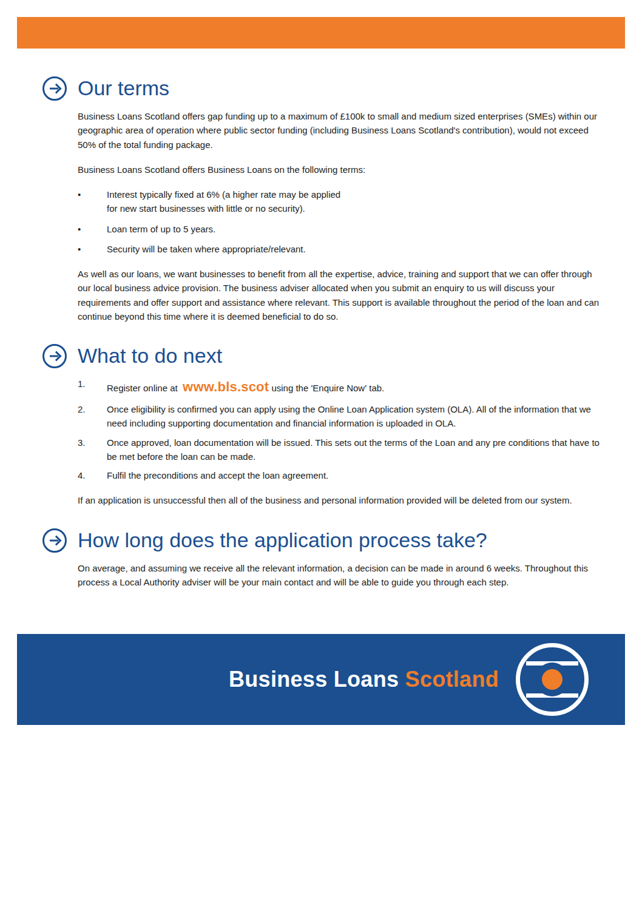Our terms
Business Loans Scotland offers gap funding up to a maximum of £100k to small and medium sized enterprises (SMEs) within our geographic area of operation where public sector funding (including Business Loans Scotland's contribution), would not exceed 50% of the total funding package.
Business Loans Scotland offers Business Loans on the following terms:
Interest typically fixed at 6% (a higher rate may be applied
for new start businesses with little or no security).
Loan term of up to 5 years.
Security will be taken where appropriate/relevant.
As well as our loans, we want businesses to benefit from all the expertise, advice, training and support that we can offer through our local business advice provision. The business adviser allocated when you submit an enquiry to us will discuss your requirements and offer support and assistance where relevant. This support is available throughout the period of the loan and can continue beyond this time where it is deemed beneficial to do so.
What to do next
Register online at www.bls.scot using the 'Enquire Now' tab.
Once eligibility is confirmed you can apply using the Online Loan Application system (OLA). All of the information that we need including supporting documentation and financial information is uploaded in OLA.
Once approved, loan documentation will be issued. This sets out the terms of the Loan and any pre conditions that have to be met before the loan can be made.
Fulfil the preconditions and accept the loan agreement.
If an application is unsuccessful then all of the business and personal information provided will be deleted from our system.
How long does the application process take?
On average, and assuming we receive all the relevant information, a decision can be made in around 6 weeks. Throughout this process a Local Authority adviser will be your main contact and will be able to guide you through each step.
Business Loans Scotland